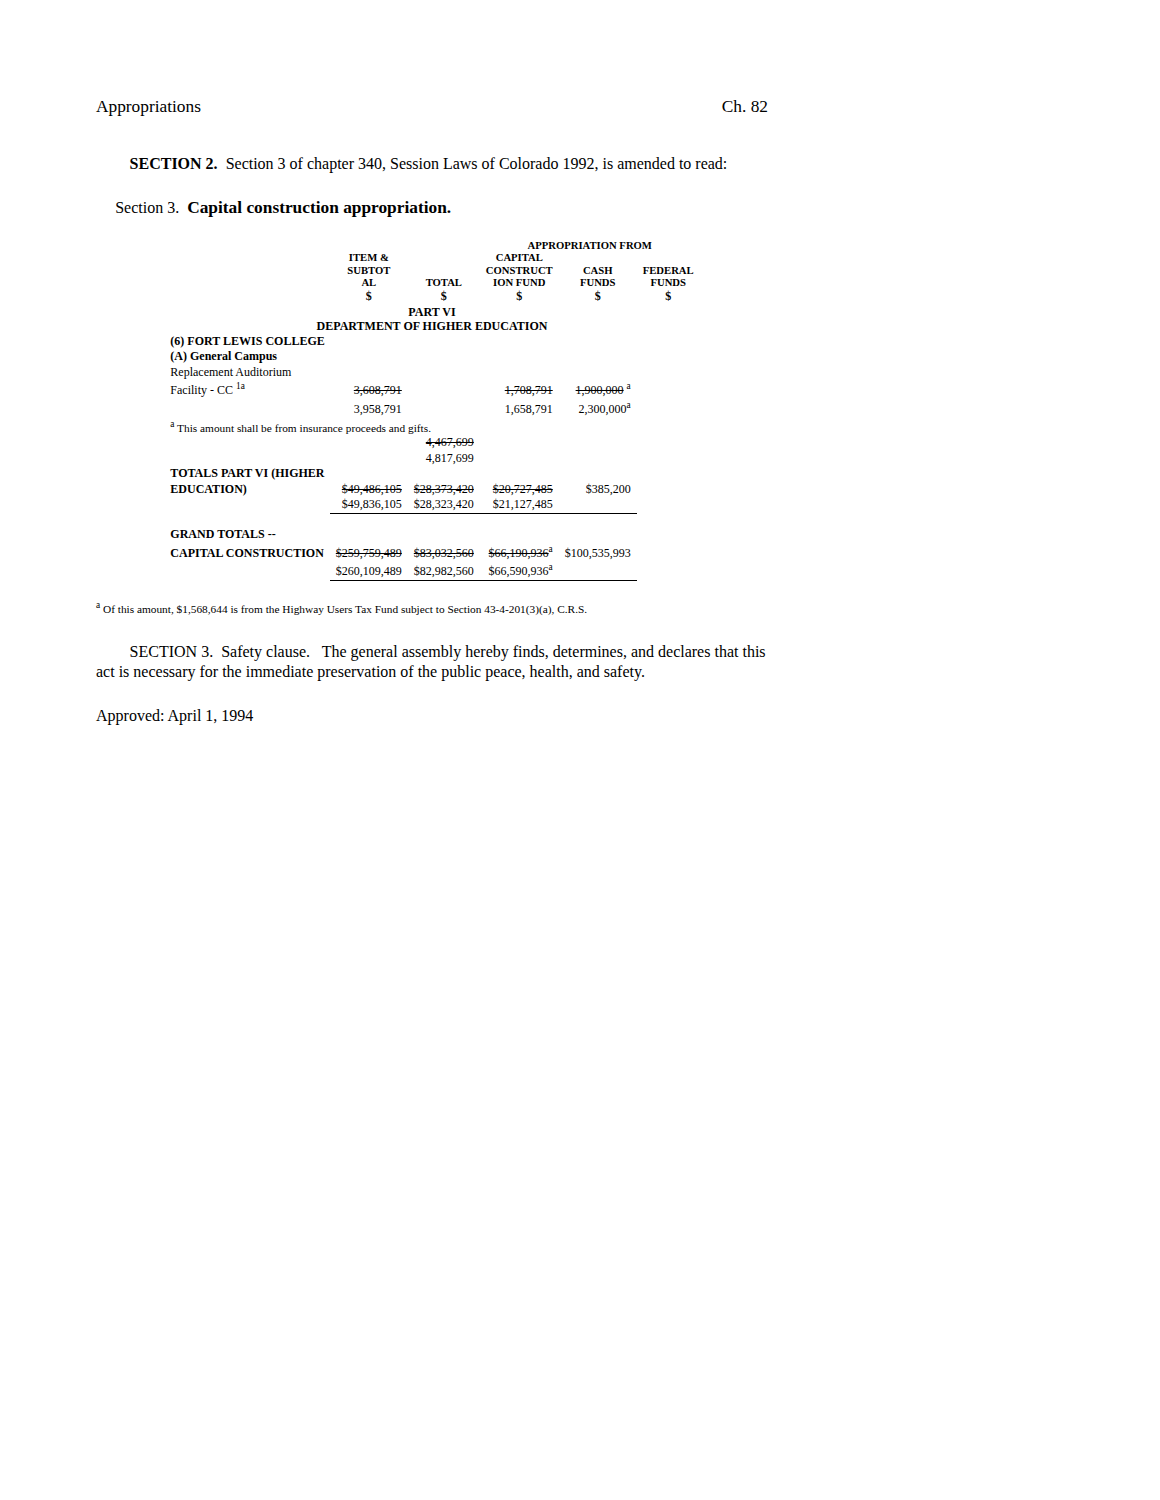Appropriations
Ch. 82
SECTION 2. Section 3 of chapter 340, Session Laws of Colorado 1992, is amended to read:
Section 3. Capital construction appropriation.
| | | | APPROPRIATION FROM |
| | ITEM & SUBTOT AL | TOTAL | CAPITAL CONSTRUCT ION FUND | CASH FUNDS | FEDERAL FUNDS |
| | $ | $ | $ | $ | $ |
| PART VI DEPARTMENT OF HIGHER EDUCATION |
| (6) FORT LEWIS COLLEGE |
| (A) General Campus |
| Replacement Auditorium |
| Facility - CC 1a | 3,608,791 | | 1,708,791 | 1,900,000 a | |
| | 3,958,791 | | 1,658,791 | 2,300,000 a | |
| a This amount shall be from insurance proceeds and gifts. |
| | | 4,467,699 | | | |
| | | 4,817,699 | | | |
| TOTALS PART VI (HIGHER |
| EDUCATION) | $49,486,105 | $28,373,420 | $20,727,485 | $385,200 | |
| | $49,836,105 | $28,323,420 | $21,127,485 | | |
| GRAND TOTALS -- |
| CAPITAL CONSTRUCTION | $259,759,489 | $83,032,560 | $66,190,936 a | $100,535,993 | |
| | $260,109,489 | $82,982,560 | $66,590,936 a | | |
a Of this amount, $1,568,644 is from the Highway Users Tax Fund subject to Section 43-4-201(3)(a), C.R.S.
SECTION 3. Safety clause. The general assembly hereby finds, determines, and declares that this act is necessary for the immediate preservation of the public peace, health, and safety.
Approved: April 1, 1994